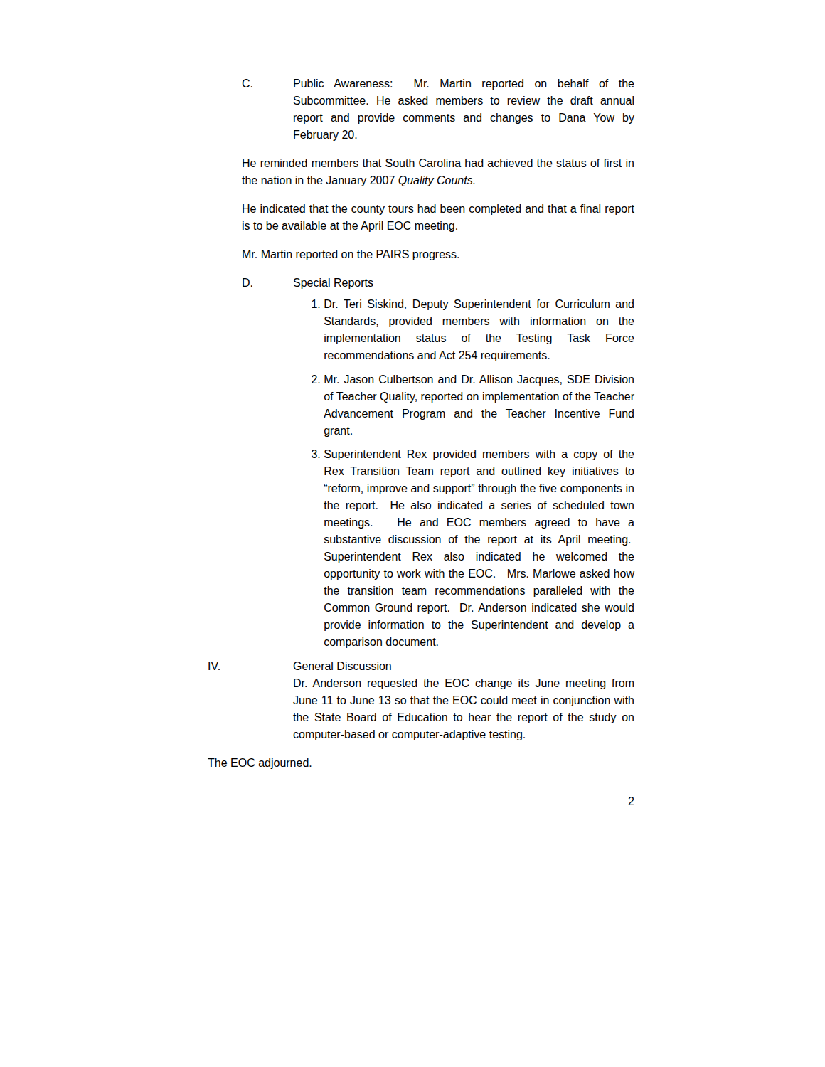C.
Public Awareness: Mr. Martin reported on behalf of the Subcommittee. He asked members to review the draft annual report and provide comments and changes to Dana Yow by February 20.
He reminded members that South Carolina had achieved the status of first in the nation in the January 2007 Quality Counts.
He indicated that the county tours had been completed and that a final report is to be available at the April EOC meeting.
Mr. Martin reported on the PAIRS progress.
D.
Special Reports
Dr. Teri Siskind, Deputy Superintendent for Curriculum and Standards, provided members with information on the implementation status of the Testing Task Force recommendations and Act 254 requirements.
Mr. Jason Culbertson and Dr. Allison Jacques, SDE Division of Teacher Quality, reported on implementation of the Teacher Advancement Program and the Teacher Incentive Fund grant.
Superintendent Rex provided members with a copy of the Rex Transition Team report and outlined key initiatives to “reform, improve and support” through the five components in the report. He also indicated a series of scheduled town meetings. He and EOC members agreed to have a substantive discussion of the report at its April meeting. Superintendent Rex also indicated he welcomed the opportunity to work with the EOC. Mrs. Marlowe asked how the transition team recommendations paralleled with the Common Ground report. Dr. Anderson indicated she would provide information to the Superintendent and develop a comparison document.
IV. General Discussion
Dr. Anderson requested the EOC change its June meeting from June 11 to June 13 so that the EOC could meet in conjunction with the State Board of Education to hear the report of the study on computer-based or computer-adaptive testing.
The EOC adjourned.
2